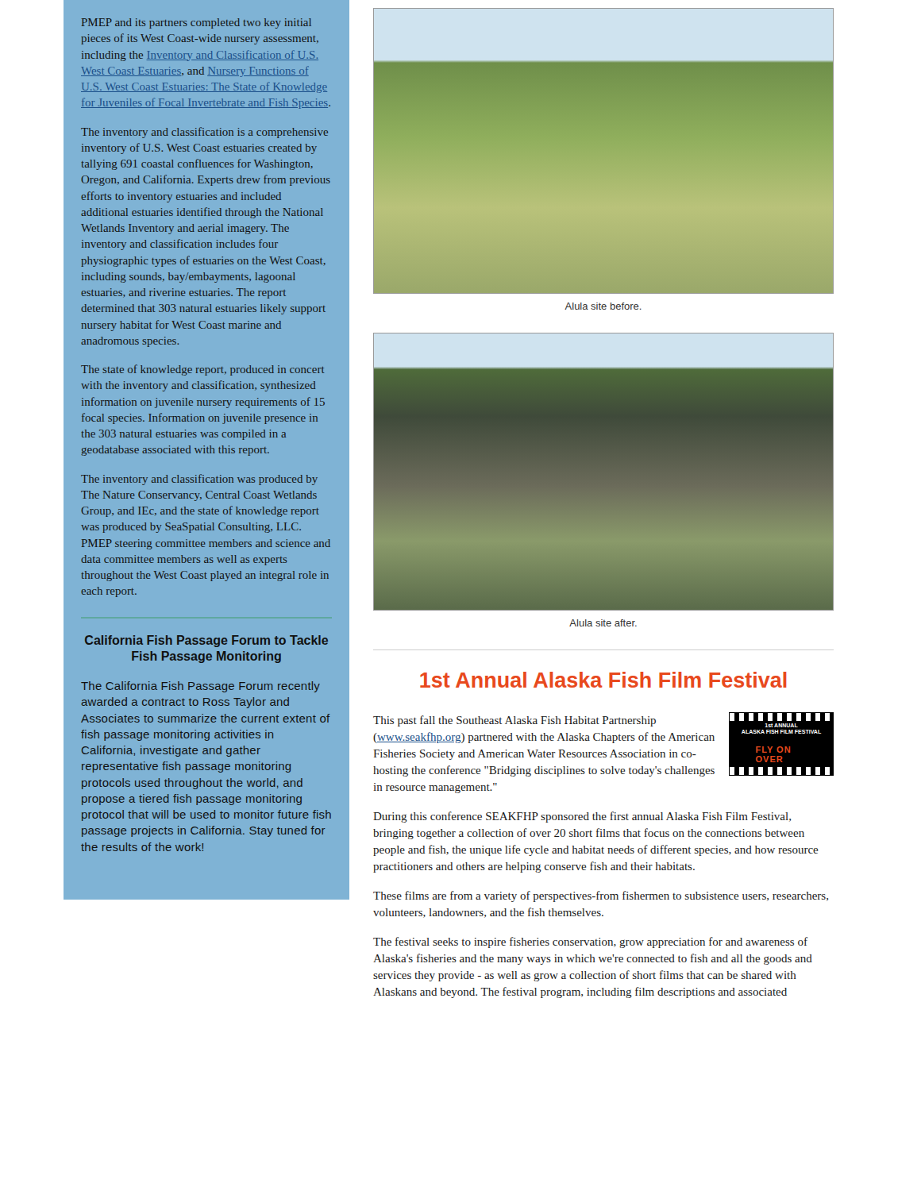PMEP and its partners completed two key initial pieces of its West Coast-wide nursery assessment, including the Inventory and Classification of U.S. West Coast Estuaries, and Nursery Functions of U.S. West Coast Estuaries: The State of Knowledge for Juveniles of Focal Invertebrate and Fish Species.
The inventory and classification is a comprehensive inventory of U.S. West Coast estuaries created by tallying 691 coastal confluences for Washington, Oregon, and California. Experts drew from previous efforts to inventory estuaries and included additional estuaries identified through the National Wetlands Inventory and aerial imagery. The inventory and classification includes four physiographic types of estuaries on the West Coast, including sounds, bay/embayments, lagoonal estuaries, and riverine estuaries. The report determined that 303 natural estuaries likely support nursery habitat for West Coast marine and anadromous species.
The state of knowledge report, produced in concert with the inventory and classification, synthesized information on juvenile nursery requirements of 15 focal species. Information on juvenile presence in the 303 natural estuaries was compiled in a geodatabase associated with this report.
The inventory and classification was produced by The Nature Conservancy, Central Coast Wetlands Group, and IEc, and the state of knowledge report was produced by SeaSpatial Consulting, LLC. PMEP steering committee members and science and data committee members as well as experts throughout the West Coast played an integral role in each report.
California Fish Passage Forum to Tackle Fish Passage Monitoring
The California Fish Passage Forum recently awarded a contract to Ross Taylor and Associates to summarize the current extent of fish passage monitoring activities in California, investigate and gather representative fish passage monitoring protocols used throughout the world, and propose a tiered fish passage monitoring protocol that will be used to monitor future fish passage projects in California. Stay tuned for the results of the work!
Alula site before.
Alula site after.
1st Annual Alaska Fish Film Festival
1st ANNUAL
ALASKA FISH FILM FESTIVAL
FLY ON OVER
This past fall the Southeast Alaska Fish Habitat Partnership (www.seakfhp.org) partnered with the Alaska Chapters of the American Fisheries Society and American Water Resources Association in co-hosting the conference "Bridging disciplines to solve today's challenges in resource management."
During this conference SEAKFHP sponsored the first annual Alaska Fish Film Festival, bringing together a collection of over 20 short films that focus on the connections between people and fish, the unique life cycle and habitat needs of different species, and how resource practitioners and others are helping conserve fish and their habitats.
These films are from a variety of perspectives-from fishermen to subsistence users, researchers, volunteers, landowners, and the fish themselves.
The festival seeks to inspire fisheries conservation, grow appreciation for and awareness of Alaska's fisheries and the many ways in which we're connected to fish and all the goods and services they provide - as well as grow a collection of short films that can be shared with Alaskans and beyond. The festival program, including film descriptions and associated